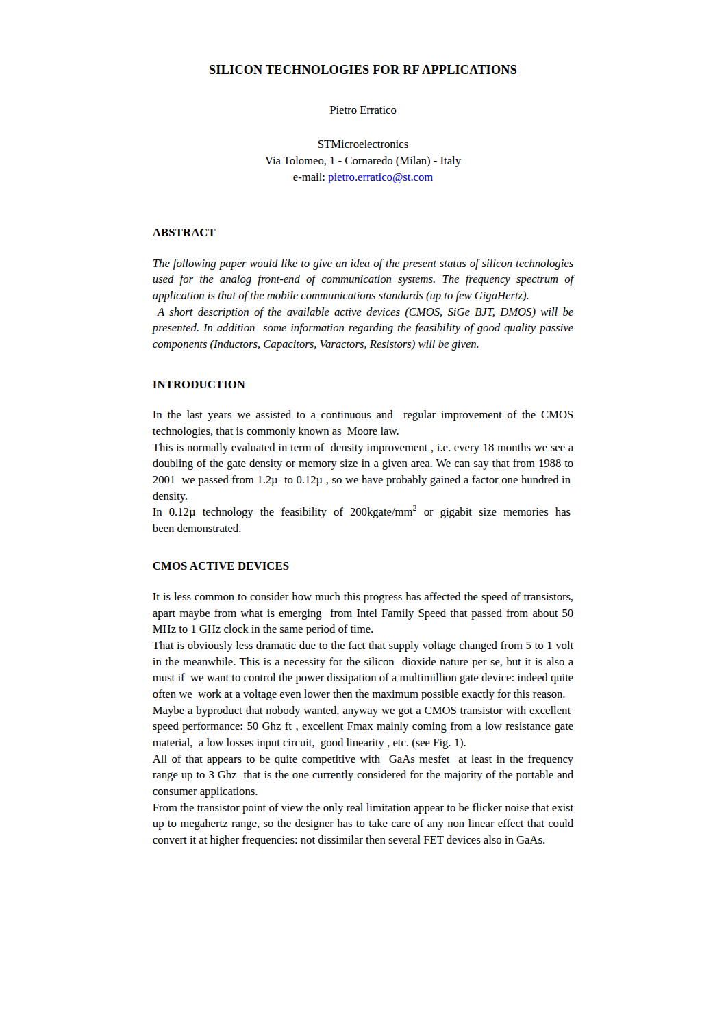Silicon Technologies for RF Applications
Pietro Erratico
STMicroelectronics
Via Tolomeo, 1 - Cornaredo (Milan) - Italy
e-mail: pietro.erratico@st.com
Abstract
The following paper would like to give an idea of the present status of silicon technologies used for the analog front-end of communication systems. The frequency spectrum of application is that of the mobile communications standards (up to few GigaHertz).
A short description of the available active devices (CMOS, SiGe BJT, DMOS) will be presented. In addition some information regarding the feasibility of good quality passive components (Inductors, Capacitors, Varactors, Resistors) will be given.
Introduction
In the last years we assisted to a continuous and regular improvement of the CMOS technologies, that is commonly known as Moore law.
This is normally evaluated in term of density improvement , i.e. every 18 months we see a doubling of the gate density or memory size in a given area. We can say that from 1988 to 2001 we passed from 1.2µ to 0.12µ , so we have probably gained a factor one hundred in density.
In 0.12µ technology the feasibility of 200kgate/mm2 or gigabit size memories has been demonstrated.
CMOS Active Devices
It is less common to consider how much this progress has affected the speed of transistors, apart maybe from what is emerging from Intel Family Speed that passed from about 50 MHz to 1 GHz clock in the same period of time.
That is obviously less dramatic due to the fact that supply voltage changed from 5 to 1 volt in the meanwhile. This is a necessity for the silicon dioxide nature per se, but it is also a must if we want to control the power dissipation of a multimillion gate device: indeed quite often we work at a voltage even lower then the maximum possible exactly for this reason.
Maybe a byproduct that nobody wanted, anyway we got a CMOS transistor with excellent speed performance: 50 Ghz ft , excellent Fmax mainly coming from a low resistance gate material, a low losses input circuit, good linearity , etc. (see Fig. 1).
All of that appears to be quite competitive with GaAs mesfet at least in the frequency range up to 3 Ghz that is the one currently considered for the majority of the portable and consumer applications.
From the transistor point of view the only real limitation appear to be flicker noise that exist up to megahertz range, so the designer has to take care of any non linear effect that could convert it at higher frequencies: not dissimilar then several FET devices also in GaAs.